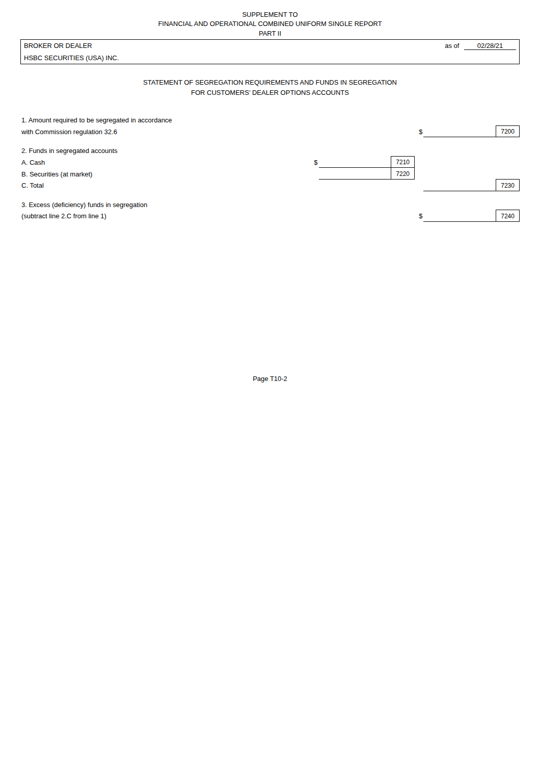SUPPLEMENT TO FINANCIAL AND OPERATIONAL COMBINED UNIFORM SINGLE REPORT
PART II
| BROKER OR DEALER | as of 02/28/21 |
| HSBC SECURITIES (USA) INC. | |
STATEMENT OF SEGREGATION REQUIREMENTS AND FUNDS IN SEGREGATION
FOR CUSTOMERS' DEALER OPTIONS ACCOUNTS
| 1. Amount required to be segregated in accordance | | | | | | |
| with Commission regulation 32.6 | | | | $ | | 7200 |
| 2. Funds in segregated accounts | | | | | | |
| A. Cash | $ | | 7210 | | | |
| B. Securities (at market) | | | 7220 | | | |
| C. Total | | | | | | 7230 |
| 3. Excess (deficiency) funds in segregation | | | | | | |
| (subtract line 2.C from line 1) | | | | $ | | 7240 |
Page T10-2